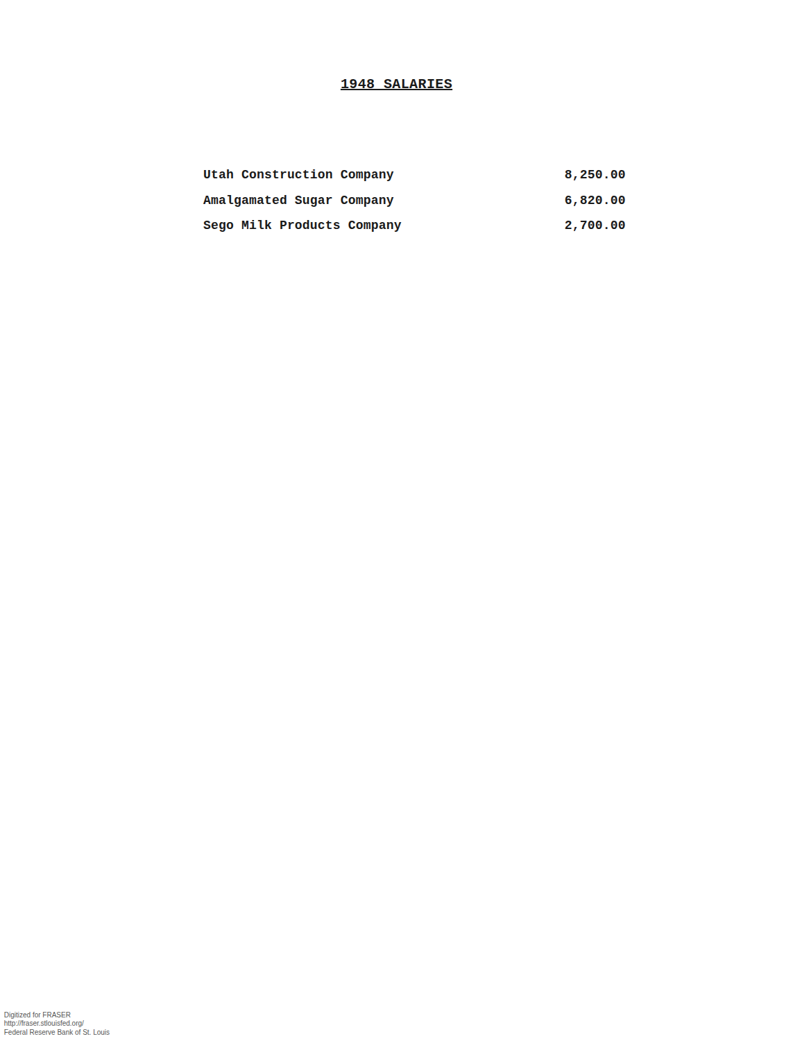1948 SALARIES
| Utah Construction Company | 8,250.00 |
| Amalgamated Sugar Company | 6,820.00 |
| Sego Milk Products Company | 2,700.00 |
Digitized for FRASER
http://fraser.stlouisfed.org/
Federal Reserve Bank of St. Louis